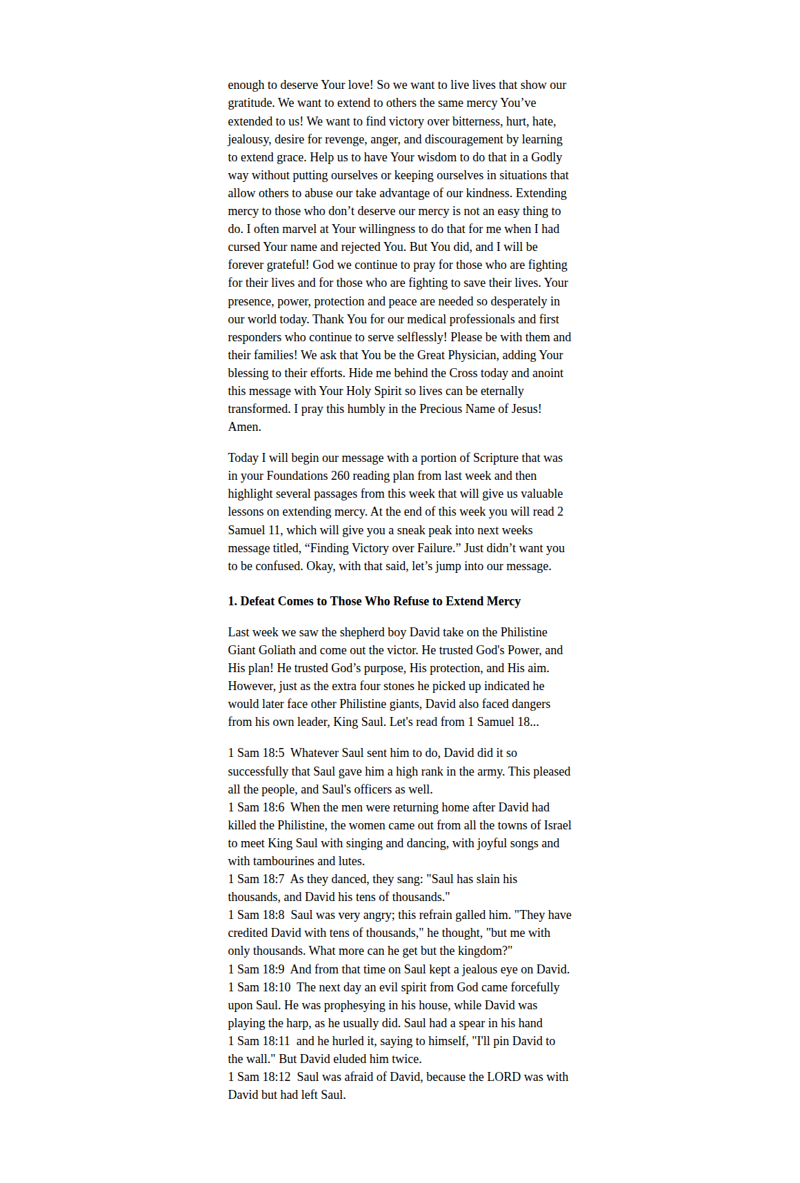enough to deserve Your love! So we want to live lives that show our gratitude. We want to extend to others the same mercy You’ve extended to us! We want to find victory over bitterness, hurt, hate, jealousy, desire for revenge, anger, and discouragement by learning to extend grace. Help us to have Your wisdom to do that in a Godly way without putting ourselves or keeping ourselves in situations that allow others to abuse our take advantage of our kindness. Extending mercy to those who don’t deserve our mercy is not an easy thing to do. I often marvel at Your willingness to do that for me when I had cursed Your name and rejected You. But You did, and I will be forever grateful! God we continue to pray for those who are fighting for their lives and for those who are fighting to save their lives. Your presence, power, protection and peace are needed so desperately in our world today. Thank You for our medical professionals and first responders who continue to serve selflessly! Please be with them and their families! We ask that You be the Great Physician, adding Your blessing to their efforts. Hide me behind the Cross today and anoint this message with Your Holy Spirit so lives can be eternally transformed. I pray this humbly in the Precious Name of Jesus! Amen.
Today I will begin our message with a portion of Scripture that was in your Foundations 260 reading plan from last week and then highlight several passages from this week that will give us valuable lessons on extending mercy. At the end of this week you will read 2 Samuel 11, which will give you a sneak peak into next weeks message titled, “Finding Victory over Failure.” Just didn’t want you to be confused. Okay, with that said, let’s jump into our message.
1. Defeat Comes to Those Who Refuse to Extend Mercy
Last week we saw the shepherd boy David take on the Philistine Giant Goliath and come out the victor. He trusted God's Power, and His plan! He trusted God’s purpose, His protection, and His aim. However, just as the extra four stones he picked up indicated he would later face other Philistine giants, David also faced dangers from his own leader, King Saul. Let's read from 1 Samuel 18...
1 Sam 18:5 Whatever Saul sent him to do, David did it so successfully that Saul gave him a high rank in the army. This pleased all the people, and Saul's officers as well.
1 Sam 18:6 When the men were returning home after David had killed the Philistine, the women came out from all the towns of Israel to meet King Saul with singing and dancing, with joyful songs and with tambourines and lutes.
1 Sam 18:7 As they danced, they sang: "Saul has slain his thousands, and David his tens of thousands."
1 Sam 18:8 Saul was very angry; this refrain galled him. "They have credited David with tens of thousands," he thought, "but me with only thousands. What more can he get but the kingdom?"
1 Sam 18:9 And from that time on Saul kept a jealous eye on David.
1 Sam 18:10 The next day an evil spirit from God came forcefully upon Saul. He was prophesying in his house, while David was playing the harp, as he usually did. Saul had a spear in his hand
1 Sam 18:11 and he hurled it, saying to himself, "I'll pin David to the wall." But David eluded him twice.
1 Sam 18:12 Saul was afraid of David, because the LORD was with David but had left Saul.